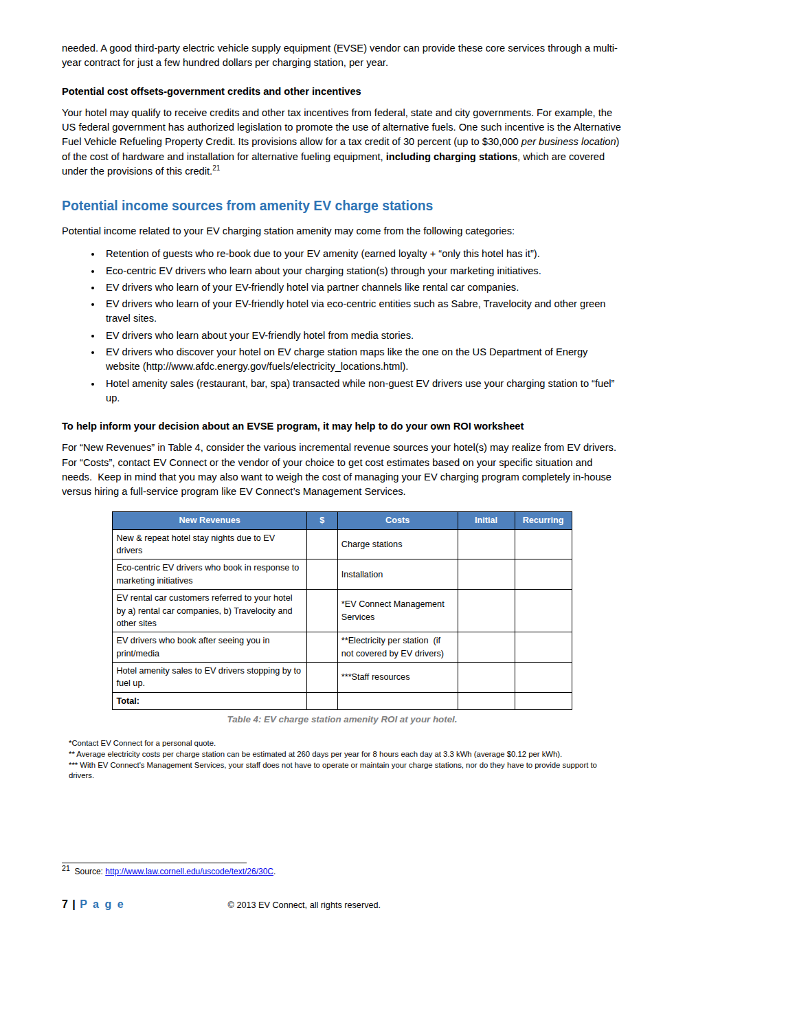needed. A good third-party electric vehicle supply equipment (EVSE) vendor can provide these core services through a multi-year contract for just a few hundred dollars per charging station, per year.
Potential cost offsets-government credits and other incentives
Your hotel may qualify to receive credits and other tax incentives from federal, state and city governments. For example, the US federal government has authorized legislation to promote the use of alternative fuels. One such incentive is the Alternative Fuel Vehicle Refueling Property Credit. Its provisions allow for a tax credit of 30 percent (up to $30,000 per business location) of the cost of hardware and installation for alternative fueling equipment, including charging stations, which are covered under the provisions of this credit.21
Potential income sources from amenity EV charge stations
Potential income related to your EV charging station amenity may come from the following categories:
Retention of guests who re-book due to your EV amenity (earned loyalty + “only this hotel has it”).
Eco-centric EV drivers who learn about your charging station(s) through your marketing initiatives.
EV drivers who learn of your EV-friendly hotel via partner channels like rental car companies.
EV drivers who learn of your EV-friendly hotel via eco-centric entities such as Sabre, Travelocity and other green travel sites.
EV drivers who learn about your EV-friendly hotel from media stories.
EV drivers who discover your hotel on EV charge station maps like the one on the US Department of Energy website (http://www.afdc.energy.gov/fuels/electricity_locations.html).
Hotel amenity sales (restaurant, bar, spa) transacted while non-guest EV drivers use your charging station to “fuel” up.
To help inform your decision about an EVSE program, it may help to do your own ROI worksheet
For “New Revenues” in Table 4, consider the various incremental revenue sources your hotel(s) may realize from EV drivers. For “Costs”, contact EV Connect or the vendor of your choice to get cost estimates based on your specific situation and needs. Keep in mind that you may also want to weigh the cost of managing your EV charging program completely in-house versus hiring a full-service program like EV Connect’s Management Services.
| New Revenues | $ | Costs | Initial | Recurring |
| --- | --- | --- | --- | --- |
| New & repeat hotel stay nights due to EV drivers | | Charge stations | | |
| Eco-centric EV drivers who book in response to marketing initiatives | | Installation | | |
| EV rental car customers referred to your hotel by a) rental car companies, b) Travelocity and other sites | | *EV Connect Management Services | | |
| EV drivers who book after seeing you in print/media | | **Electricity per station (if not covered by EV drivers) | | |
| Hotel amenity sales to EV drivers stopping by to fuel up. | | ***Staff resources | | |
| Total: | | | | |
Table 4: EV charge station amenity ROI at your hotel.
*Contact EV Connect for a personal quote.
** Average electricity costs per charge station can be estimated at 260 days per year for 8 hours each day at 3.3 kWh (average $0.12 per kWh).
*** With EV Connect's Management Services, your staff does not have to operate or maintain your charge stations, nor do they have to provide support to drivers.
21 Source: http://www.law.cornell.edu/uscode/text/26/30C.
7 | P a g e © 2013 EV Connect, all rights reserved.